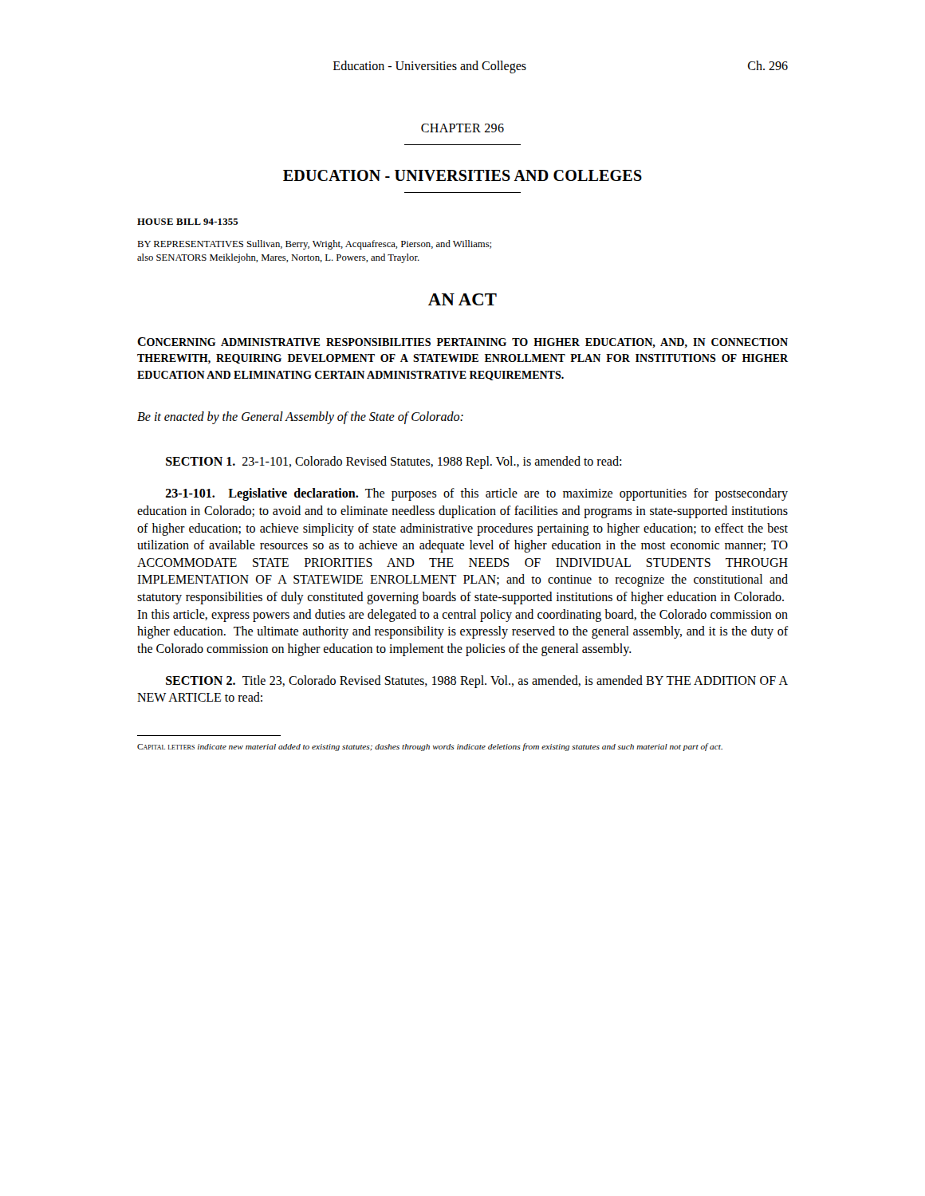Education - Universities and Colleges
Ch. 296
CHAPTER 296
EDUCATION - UNIVERSITIES AND COLLEGES
HOUSE BILL 94-1355
BY REPRESENTATIVES Sullivan, Berry, Wright, Acquafresca, Pierson, and Williams;
also SENATORS Meiklejohn, Mares, Norton, L. Powers, and Traylor.
AN ACT
CONCERNING ADMINISTRATIVE RESPONSIBILITIES PERTAINING TO HIGHER EDUCATION, AND, IN CONNECTION THEREWITH, REQUIRING DEVELOPMENT OF A STATEWIDE ENROLLMENT PLAN FOR INSTITUTIONS OF HIGHER EDUCATION AND ELIMINATING CERTAIN ADMINISTRATIVE REQUIREMENTS.
Be it enacted by the General Assembly of the State of Colorado:
SECTION 1. 23-1-101, Colorado Revised Statutes, 1988 Repl. Vol., is amended to read:
23-1-101. Legislative declaration. The purposes of this article are to maximize opportunities for postsecondary education in Colorado; to avoid and to eliminate needless duplication of facilities and programs in state-supported institutions of higher education; to achieve simplicity of state administrative procedures pertaining to higher education; to effect the best utilization of available resources so as to achieve an adequate level of higher education in the most economic manner; TO ACCOMMODATE STATE PRIORITIES AND THE NEEDS OF INDIVIDUAL STUDENTS THROUGH IMPLEMENTATION OF A STATEWIDE ENROLLMENT PLAN; and to continue to recognize the constitutional and statutory responsibilities of duly constituted governing boards of state-supported institutions of higher education in Colorado. In this article, express powers and duties are delegated to a central policy and coordinating board, the Colorado commission on higher education. The ultimate authority and responsibility is expressly reserved to the general assembly, and it is the duty of the Colorado commission on higher education to implement the policies of the general assembly.
SECTION 2. Title 23, Colorado Revised Statutes, 1988 Repl. Vol., as amended, is amended BY THE ADDITION OF A NEW ARTICLE to read:
Capital letters indicate new material added to existing statutes; dashes through words indicate deletions from existing statutes and such material not part of act.